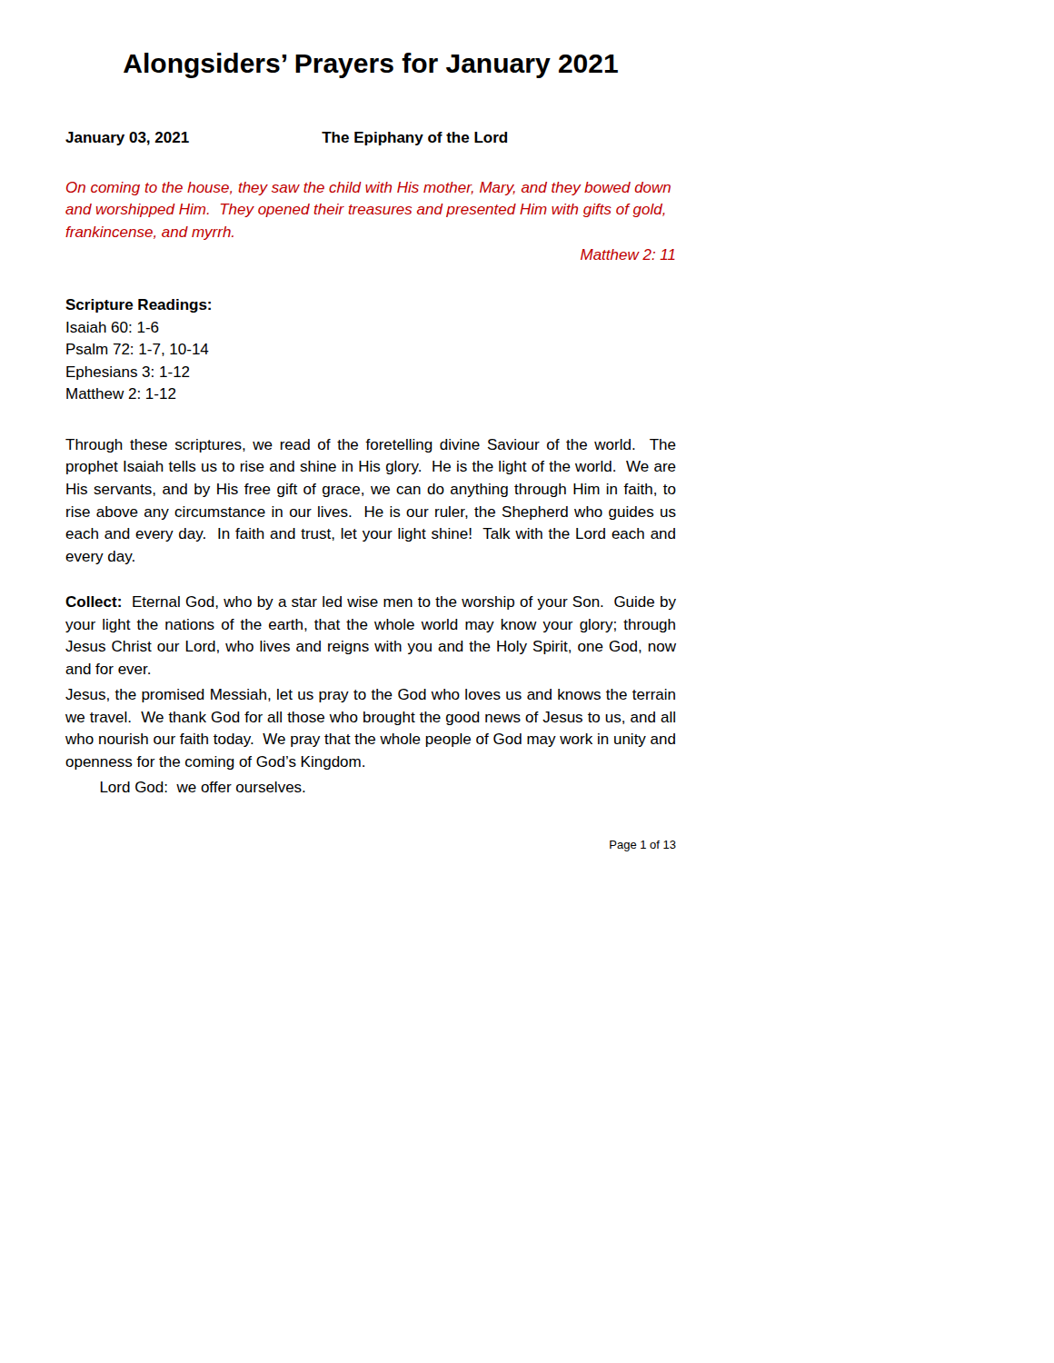Alongsiders’ Prayers for January 2021
January 03, 2021
The Epiphany of the Lord
On coming to the house, they saw the child with His mother, Mary, and they bowed down and worshipped Him. They opened their treasures and presented Him with gifts of gold, frankincense, and myrrh. Matthew 2: 11
Scripture Readings:
Isaiah 60: 1-6
Psalm 72: 1-7, 10-14
Ephesians 3: 1-12
Matthew 2: 1-12
Through these scriptures, we read of the foretelling divine Saviour of the world. The prophet Isaiah tells us to rise and shine in His glory. He is the light of the world. We are His servants, and by His free gift of grace, we can do anything through Him in faith, to rise above any circumstance in our lives. He is our ruler, the Shepherd who guides us each and every day. In faith and trust, let your light shine! Talk with the Lord each and every day.
Collect: Eternal God, who by a star led wise men to the worship of your Son. Guide by your light the nations of the earth, that the whole world may know your glory; through Jesus Christ our Lord, who lives and reigns with you and the Holy Spirit, one God, now and for ever.
Jesus, the promised Messiah, let us pray to the God who loves us and knows the terrain we travel. We thank God for all those who brought the good news of Jesus to us, and all who nourish our faith today. We pray that the whole people of God may work in unity and openness for the coming of God’s Kingdom.
Lord God: we offer ourselves.
Page 1 of 13